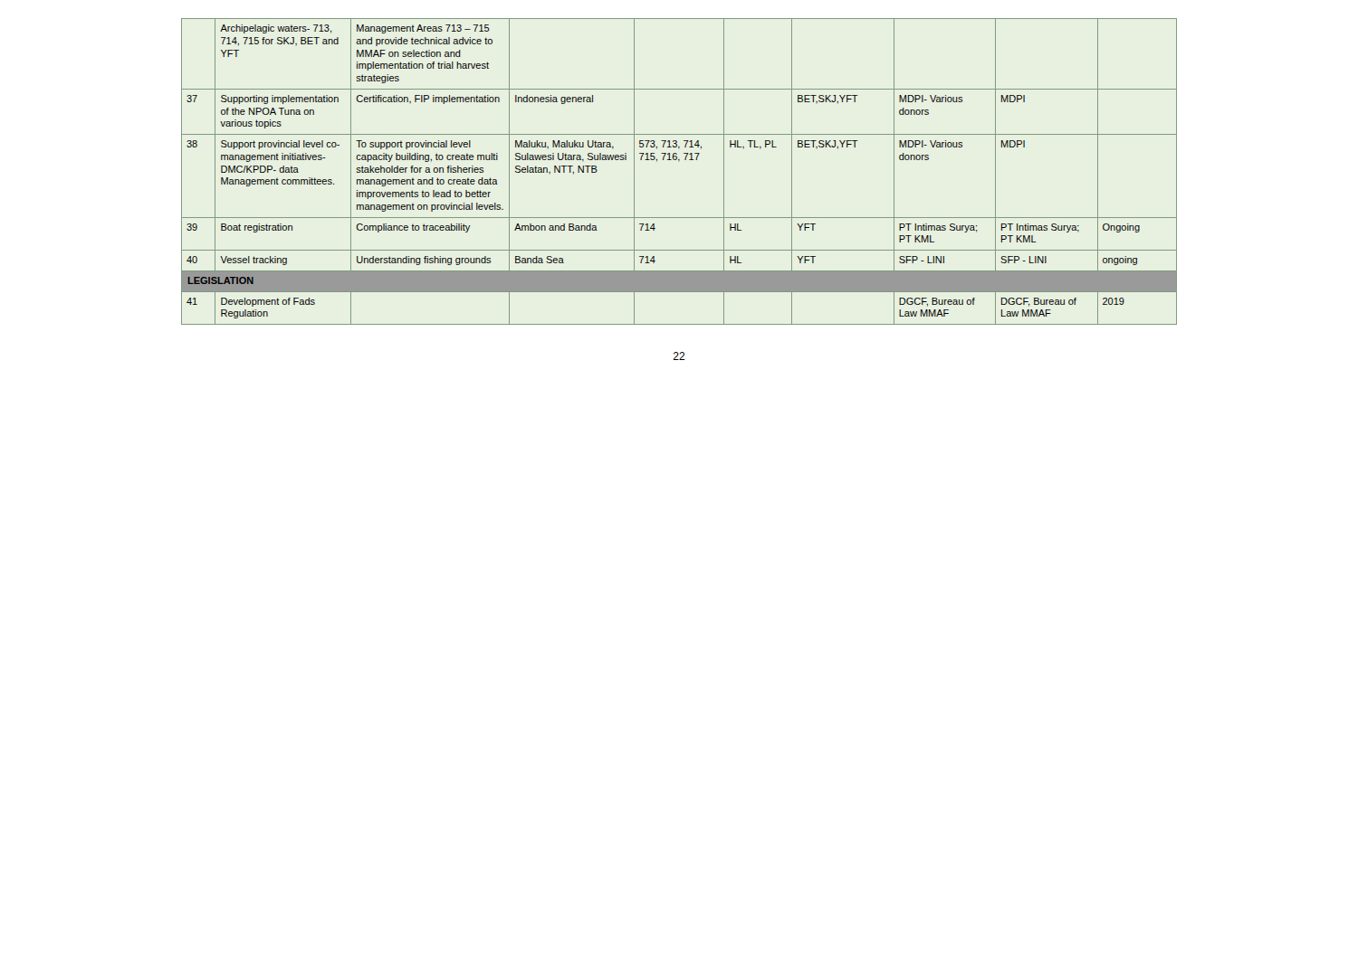| | Archipelagic waters- 713, 714, 715 for SKJ, BET and YFT | Management Areas 713 – 715 and provide technical advice to MMAF on selection and implementation of trial harvest strategies | | | | | | | |
| 37 | Supporting implementation of the NPOA Tuna on various topics | Certification, FIP implementation | Indonesia general | | | BET,SKJ,YFT | MDPI- Various donors | MDPI | |
| 38 | Support provincial level co-management initiatives- DMC/KPDP- data Management committees. | To support provincial level capacity building, to create multi stakeholder for a on fisheries management and to create data improvements to lead to better management on provincial levels. | Maluku, Maluku Utara, Sulawesi Utara, Sulawesi Selatan, NTT, NTB | 573, 713, 714, 715, 716, 717 | HL, TL, PL | BET,SKJ,YFT | MDPI- Various donors | MDPI | |
| 39 | Boat registration | Compliance to traceability | Ambon and Banda | 714 | HL | YFT | PT Intimas Surya; PT KML | PT Intimas Surya; PT KML | Ongoing |
| 40 | Vessel tracking | Understanding fishing grounds | Banda Sea | 714 | HL | YFT | SFP - LINI | SFP - LINI | ongoing |
| LEGISLATION |
| 41 | Development of Fads Regulation | | | | | | DGCF, Bureau of Law MMAF | DGCF, Bureau of Law MMAF | 2019 |
22